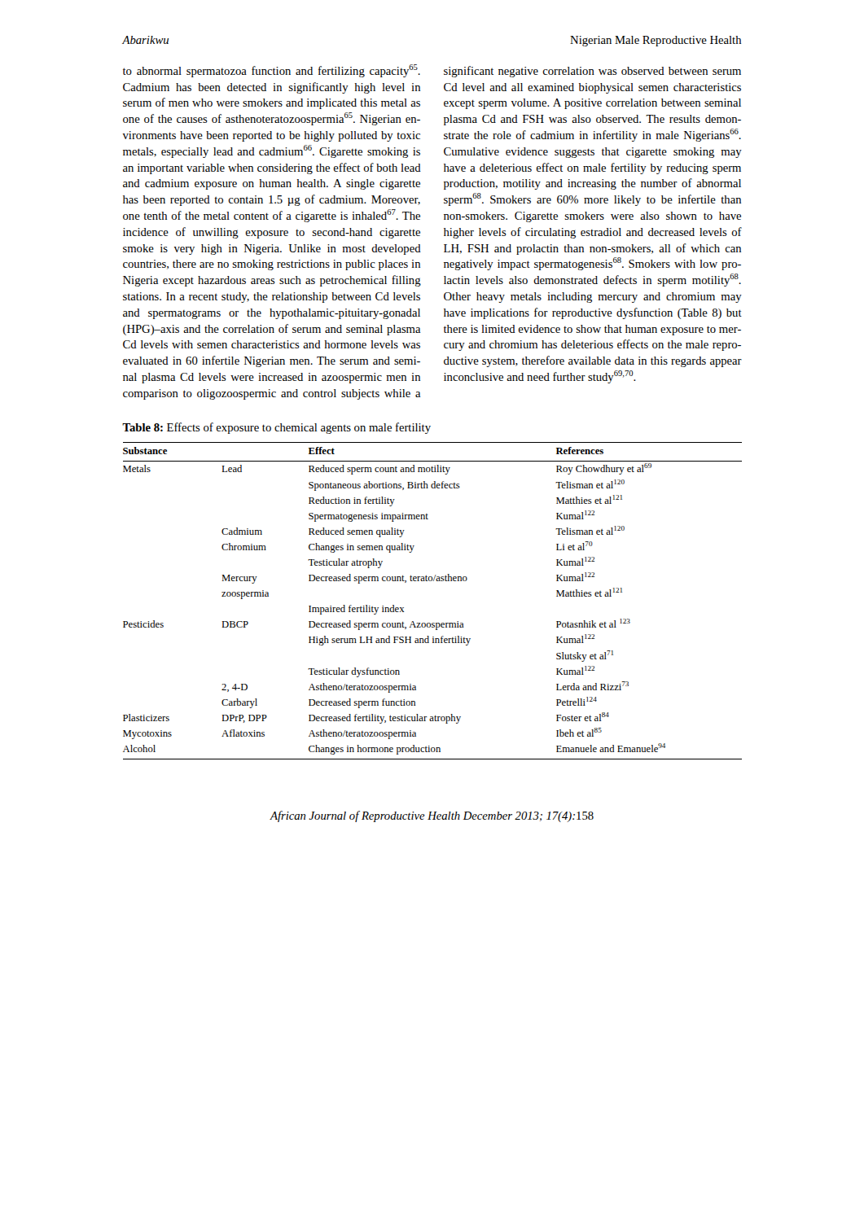Abarikwu Nigerian Male Reproductive Health
to abnormal spermatozoa function and fertilizing capacity65. Cadmium has been detected in significantly high level in serum of men who were smokers and implicated this metal as one of the causes of asthenoteratozoospermia65. Nigerian environments have been reported to be highly polluted by toxic metals, especially lead and cadmium66. Cigarette smoking is an important variable when considering the effect of both lead and cadmium exposure on human health. A single cigarette has been reported to contain 1.5 µg of cadmium. Moreover, one tenth of the metal content of a cigarette is inhaled67. The incidence of unwilling exposure to second-hand cigarette smoke is very high in Nigeria. Unlike in most developed countries, there are no smoking restrictions in public places in Nigeria except hazardous areas such as petrochemical filling stations. In a recent study, the relationship between Cd levels and spermatograms or the hypothalamic-pituitary-gonadal (HPG)–axis and the correlation of serum and seminal plasma Cd levels with semen characteristics and hormone levels was evaluated in 60 infertile Nigerian men. The serum and seminal plasma Cd levels were increased in azoospermic men in comparison to oligozoospermic and control subjects while a significant negative correlation was observed between serum Cd level and all examined biophysical semen characteristics except sperm volume. A positive correlation between seminal plasma Cd and FSH was also observed. The results demonstrate the role of cadmium in infertility in male Nigerians66. Cumulative evidence suggests that cigarette smoking may have a deleterious effect on male fertility by reducing sperm production, motility and increasing the number of abnormal sperm68. Smokers are 60% more likely to be infertile than non-smokers. Cigarette smokers were also shown to have higher levels of circulating estradiol and decreased levels of LH, FSH and prolactin than non-smokers, all of which can negatively impact spermatogenesis68. Smokers with low prolactin levels also demonstrated defects in sperm motility68. Other heavy metals including mercury and chromium may have implications for reproductive dysfunction (Table 8) but there is limited evidence to show that human exposure to mercury and chromium has deleterious effects on the male reproductive system, therefore available data in this regards appear inconclusive and need further study69,70.
Table 8: Effects of exposure to chemical agents on male fertility
| Substance | | Effect | References |
| --- | --- | --- | --- |
| Metals | Lead | Reduced sperm count and motility | Roy Chowdhury et al 69 |
| | | Spontaneous abortions, Birth defects | Telisman et al 120 |
| | | Reduction in fertility | Matthies et al 121 |
| | | Spermatogenesis impairment | Kumal 122 |
| | Cadmium | Reduced semen quality | Telisman et al 120 |
| | Chromium | Changes in semen quality | Li et al 70 |
| | | Testicular atrophy | Kumal 122 |
| | Mercury | Decreased sperm count, terato/astheno | Kumal 122 |
| | zoospermia | | Matthies et al 121 |
| | | Impaired fertility index | |
| Pesticides | DBCP | Decreased sperm count, Azoospermia | Potasnhik et al 123 |
| | | High serum LH and FSH and infertility | Kumal 122 |
| | | | Slutsky et al 71 |
| | | Testicular dysfunction | Kumal 122 |
| | 2, 4-D | Astheno/teratozoospermia | Lerda and Rizzi 73 |
| | Carbaryl | Decreased sperm function | Petrelli 124 |
| Plasticizers | DPrP, DPP | Decreased fertility, testicular atrophy | Foster et al 84 |
| Mycotoxins | Aflatoxins | Astheno/teratozoospermia | Ibeh et al 85 |
| Alcohol | | Changes in hormone production | Emanuele and Emanuele 94 |
African Journal of Reproductive Health December 2013; 17(4): 158